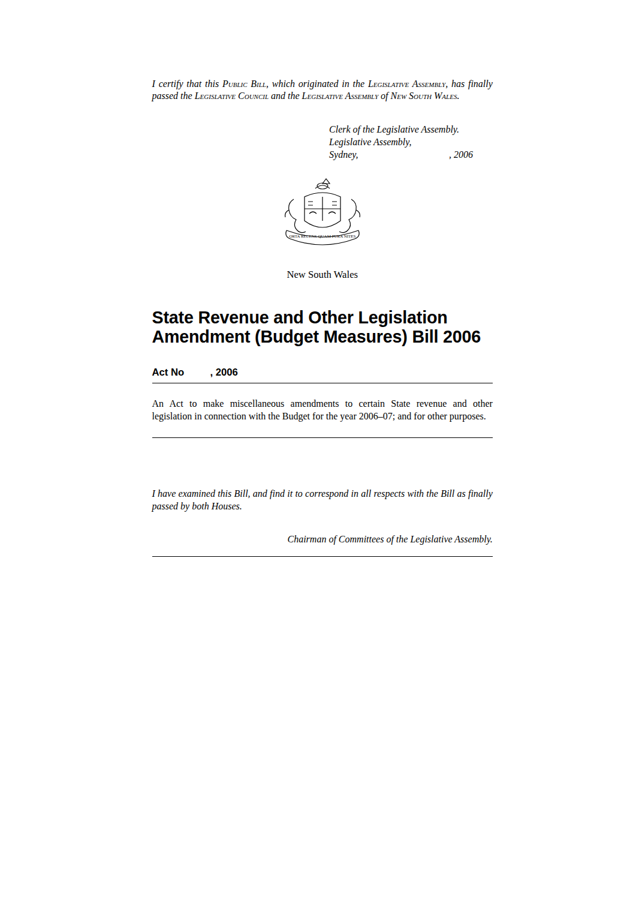I certify that this Public Bill, which originated in the Legislative Assembly, has finally passed the Legislative Council and the Legislative Assembly of New South Wales.
Clerk of the Legislative Assembly.
Legislative Assembly,
Sydney,, 2006
New South Wales
State Revenue and Other Legislation Amendment (Budget Measures) Bill 2006
Act No , 2006
An Act to make miscellaneous amendments to certain State revenue and other legislation in connection with the Budget for the year 2006–07; and for other purposes.
I have examined this Bill, and find it to correspond in all respects with the Bill as finally passed by both Houses.
Chairman of Committees of the Legislative Assembly.